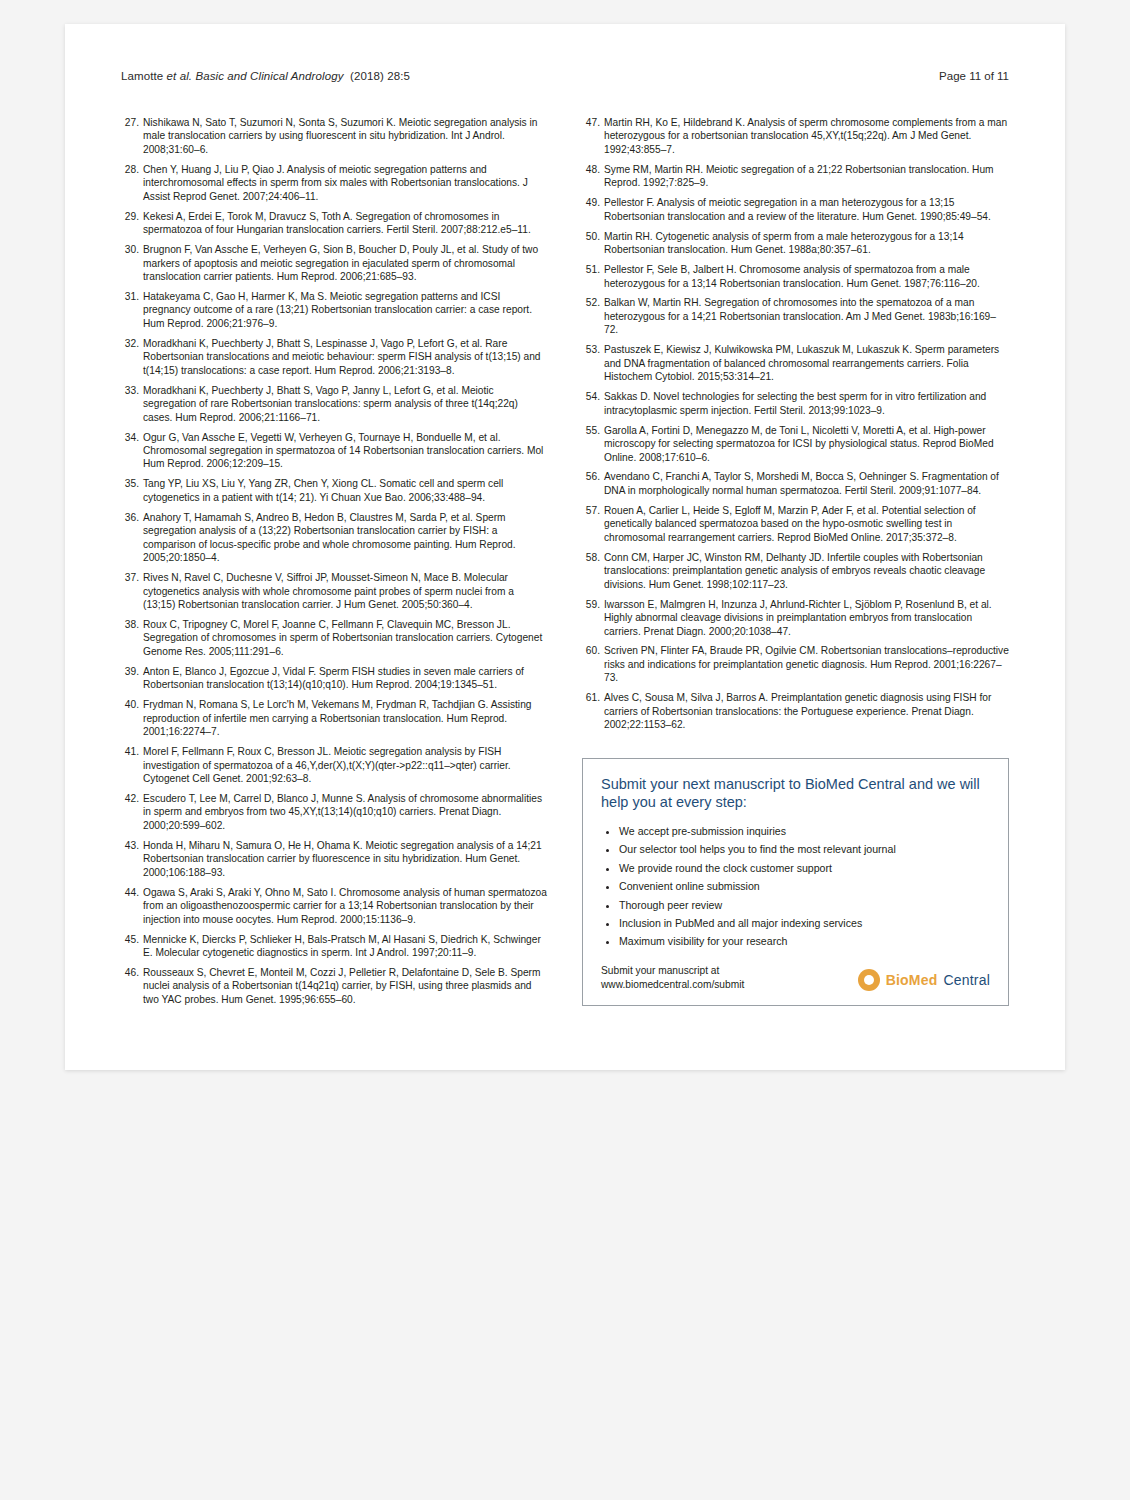Lamotte et al. Basic and Clinical Andrology (2018) 28:5
Page 11 of 11
27 Nishikawa N, Sato T, Suzumori N, Sonta S, Suzumori K. Meiotic segregation analysis in male translocation carriers by using fluorescent in situ hybridization. Int J Androl. 2008;31:60–6.
28 Chen Y, Huang J, Liu P, Qiao J. Analysis of meiotic segregation patterns and interchromosomal effects in sperm from six males with Robertsonian translocations. J Assist Reprod Genet. 2007;24:406–11.
29 Kekesi A, Erdei E, Torok M, Dravucz S, Toth A. Segregation of chromosomes in spermatozoa of four Hungarian translocation carriers. Fertil Steril. 2007;88:212.e5–11.
30 Brugnon F, Van Assche E, Verheyen G, Sion B, Boucher D, Pouly JL, et al. Study of two markers of apoptosis and meiotic segregation in ejaculated sperm of chromosomal translocation carrier patients. Hum Reprod. 2006;21:685–93.
31 Hatakeyama C, Gao H, Harmer K, Ma S. Meiotic segregation patterns and ICSI pregnancy outcome of a rare (13;21) Robertsonian translocation carrier: a case report. Hum Reprod. 2006;21:976–9.
32 Moradkhani K, Puechberty J, Bhatt S, Lespinasse J, Vago P, Lefort G, et al. Rare Robertsonian translocations and meiotic behaviour: sperm FISH analysis of t(13;15) and t(14;15) translocations: a case report. Hum Reprod. 2006;21:3193–8.
33 Moradkhani K, Puechberty J, Bhatt S, Vago P, Janny L, Lefort G, et al. Meiotic segregation of rare Robertsonian translocations: sperm analysis of three t(14q;22q) cases. Hum Reprod. 2006;21:1166–71.
34 Ogur G, Van Assche E, Vegetti W, Verheyen G, Tournaye H, Bonduelle M, et al. Chromosomal segregation in spermatozoa of 14 Robertsonian translocation carriers. Mol Hum Reprod. 2006;12:209–15.
35 Tang YP, Liu XS, Liu Y, Yang ZR, Chen Y, Xiong CL. Somatic cell and sperm cell cytogenetics in a patient with t(14; 21). Yi Chuan Xue Bao. 2006;33:488–94.
36 Anahory T, Hamamah S, Andreo B, Hedon B, Claustres M, Sarda P, et al. Sperm segregation analysis of a (13;22) Robertsonian translocation carrier by FISH: a comparison of locus-specific probe and whole chromosome painting. Hum Reprod. 2005;20:1850–4.
37 Rives N, Ravel C, Duchesne V, Siffroi JP, Mousset-Simeon N, Mace B. Molecular cytogenetics analysis with whole chromosome paint probes of sperm nuclei from a (13;15) Robertsonian translocation carrier. J Hum Genet. 2005;50:360–4.
38 Roux C, Tripogney C, Morel F, Joanne C, Fellmann F, Clavequin MC, Bresson JL. Segregation of chromosomes in sperm of Robertsonian translocation carriers. Cytogenet Genome Res. 2005;111:291–6.
39 Anton E, Blanco J, Egozcue J, Vidal F. Sperm FISH studies in seven male carriers of Robertsonian translocation t(13;14)(q10;q10). Hum Reprod. 2004;19:1345–51.
40 Frydman N, Romana S, Le Lorc'h M, Vekemans M, Frydman R, Tachdjian G. Assisting reproduction of infertile men carrying a Robertsonian translocation. Hum Reprod. 2001;16:2274–7.
41 Morel F, Fellmann F, Roux C, Bresson JL. Meiotic segregation analysis by FISH investigation of spermatozoa of a 46,Y,der(X),t(X;Y)(qter->p22::q11–>qter) carrier. Cytogenet Cell Genet. 2001;92:63–8.
42 Escudero T, Lee M, Carrel D, Blanco J, Munne S. Analysis of chromosome abnormalities in sperm and embryos from two 45,XY,t(13;14)(q10;q10) carriers. Prenat Diagn. 2000;20:599–602.
43 Honda H, Miharu N, Samura O, He H, Ohama K. Meiotic segregation analysis of a 14;21 Robertsonian translocation carrier by fluorescence in situ hybridization. Hum Genet. 2000;106:188–93.
44 Ogawa S, Araki S, Araki Y, Ohno M, Sato I. Chromosome analysis of human spermatozoa from an oligoasthenozoospermic carrier for a 13;14 Robertsonian translocation by their injection into mouse oocytes. Hum Reprod. 2000;15:1136–9.
45 Mennicke K, Diercks P, Schlieker H, Bals-Pratsch M, Al Hasani S, Diedrich K, Schwinger E. Molecular cytogenetic diagnostics in sperm. Int J Androl. 1997;20:11–9.
46 Rousseaux S, Chevret E, Monteil M, Cozzi J, Pelletier R, Delafontaine D, Sele B. Sperm nuclei analysis of a Robertsonian t(14q21q) carrier, by FISH, using three plasmids and two YAC probes. Hum Genet. 1995;96:655–60.
47 Martin RH, Ko E, Hildebrand K. Analysis of sperm chromosome complements from a man heterozygous for a robertsonian translocation 45,XY,t(15q;22q). Am J Med Genet. 1992;43:855–7.
48 Syme RM, Martin RH. Meiotic segregation of a 21;22 Robertsonian translocation. Hum Reprod. 1992;7:825–9.
49 Pellestor F. Analysis of meiotic segregation in a man heterozygous for a 13;15 Robertsonian translocation and a review of the literature. Hum Genet. 1990;85:49–54.
50 Martin RH. Cytogenetic analysis of sperm from a male heterozygous for a 13;14 Robertsonian translocation. Hum Genet. 1988a;80:357–61.
51 Pellestor F, Sele B, Jalbert H. Chromosome analysis of spermatozoa from a male heterozygous for a 13;14 Robertsonian translocation. Hum Genet. 1987;76:116–20.
52 Balkan W, Martin RH. Segregation of chromosomes into the spematozoa of a man heterozygous for a 14;21 Robertsonian translocation. Am J Med Genet. 1983b;16:169–72.
53 Pastuszek E, Kiewisz J, Kulwikowska PM, Lukaszuk M, Lukaszuk K. Sperm parameters and DNA fragmentation of balanced chromosomal rearrangements carriers. Folia Histochem Cytobiol. 2015;53:314–21.
54 Sakkas D. Novel technologies for selecting the best sperm for in vitro fertilization and intracytoplasmic sperm injection. Fertil Steril. 2013;99:1023–9.
55 Garolla A, Fortini D, Menegazzo M, de Toni L, Nicoletti V, Moretti A, et al. High-power microscopy for selecting spermatozoa for ICSI by physiological status. Reprod BioMed Online. 2008;17:610–6.
56 Avendano C, Franchi A, Taylor S, Morshedi M, Bocca S, Oehninger S. Fragmentation of DNA in morphologically normal human spermatozoa. Fertil Steril. 2009;91:1077–84.
57 Rouen A, Carlier L, Heide S, Egloff M, Marzin P, Ader F, et al. Potential selection of genetically balanced spermatozoa based on the hypo-osmotic swelling test in chromosomal rearrangement carriers. Reprod BioMed Online. 2017;35:372–8.
58 Conn CM, Harper JC, Winston RM, Delhanty JD. Infertile couples with Robertsonian translocations: preimplantation genetic analysis of embryos reveals chaotic cleavage divisions. Hum Genet. 1998;102:117–23.
59 Iwarsson E, Malmgren H, Inzunza J, Ahrlund-Richter L, Sjöblom P, Rosenlund B, et al. Highly abnormal cleavage divisions in preimplantation embryos from translocation carriers. Prenat Diagn. 2000;20:1038–47.
60 Scriven PN, Flinter FA, Braude PR, Ogilvie CM. Robertsonian translocations–reproductive risks and indications for preimplantation genetic diagnosis. Hum Reprod. 2001;16:2267–73.
61 Alves C, Sousa M, Silva J, Barros A. Preimplantation genetic diagnosis using FISH for carriers of Robertsonian translocations: the Portuguese experience. Prenat Diagn. 2002;22:1153–62.
Submit your next manuscript to BioMed Central and we will help you at every step:
We accept pre-submission inquiries
Our selector tool helps you to find the most relevant journal
We provide round the clock customer support
Convenient online submission
Thorough peer review
Inclusion in PubMed and all major indexing services
Maximum visibility for your research
Submit your manuscript at
www.biomedcentral.com/submit
BioMed Central